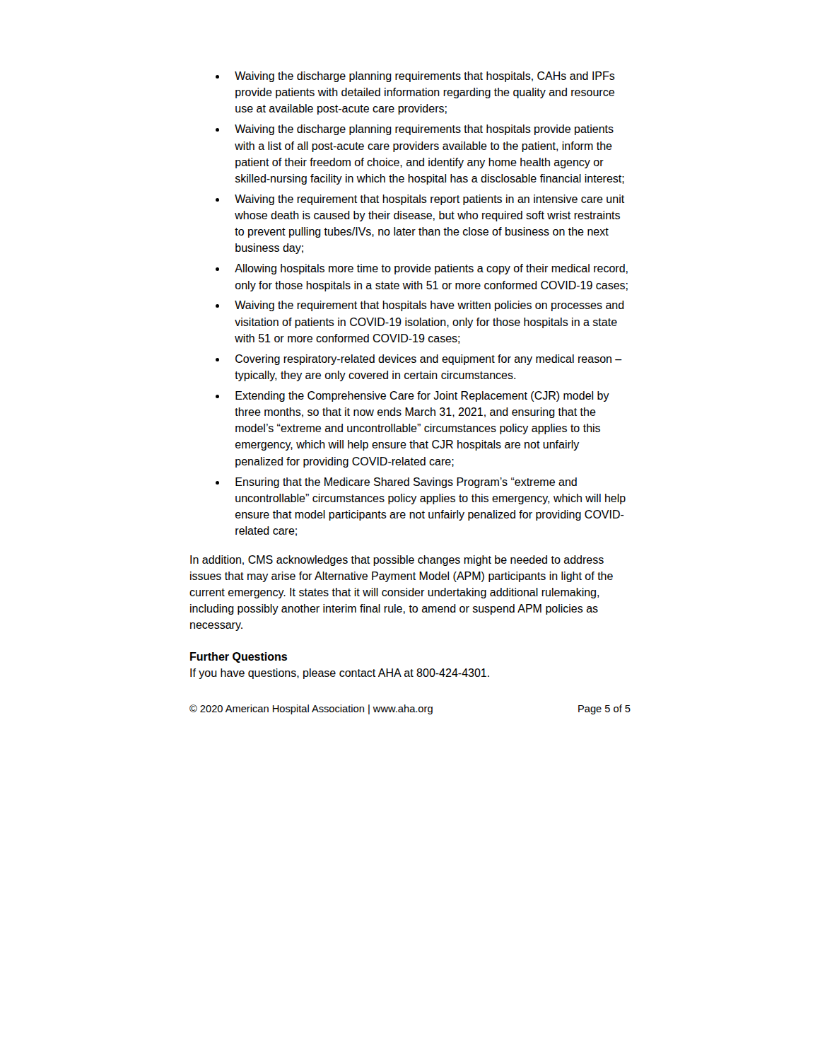Waiving the discharge planning requirements that hospitals, CAHs and IPFs provide patients with detailed information regarding the quality and resource use at available post-acute care providers;
Waiving the discharge planning requirements that hospitals provide patients with a list of all post-acute care providers available to the patient, inform the patient of their freedom of choice, and identify any home health agency or skilled-nursing facility in which the hospital has a disclosable financial interest;
Waiving the requirement that hospitals report patients in an intensive care unit whose death is caused by their disease, but who required soft wrist restraints to prevent pulling tubes/IVs, no later than the close of business on the next business day;
Allowing hospitals more time to provide patients a copy of their medical record, only for those hospitals in a state with 51 or more conformed COVID-19 cases;
Waiving the requirement that hospitals have written policies on processes and visitation of patients in COVID-19 isolation, only for those hospitals in a state with 51 or more conformed COVID-19 cases;
Covering respiratory-related devices and equipment for any medical reason – typically, they are only covered in certain circumstances.
Extending the Comprehensive Care for Joint Replacement (CJR) model by three months, so that it now ends March 31, 2021, and ensuring that the model’s “extreme and uncontrollable” circumstances policy applies to this emergency, which will help ensure that CJR hospitals are not unfairly penalized for providing COVID-related care;
Ensuring that the Medicare Shared Savings Program’s “extreme and uncontrollable” circumstances policy applies to this emergency, which will help ensure that model participants are not unfairly penalized for providing COVID-related care;
In addition, CMS acknowledges that possible changes might be needed to address issues that may arise for Alternative Payment Model (APM) participants in light of the current emergency. It states that it will consider undertaking additional rulemaking, including possibly another interim final rule, to amend or suspend APM policies as necessary.
Further Questions
If you have questions, please contact AHA at 800-424-4301.
© 2020 American Hospital Association | www.aha.org Page 5 of 5